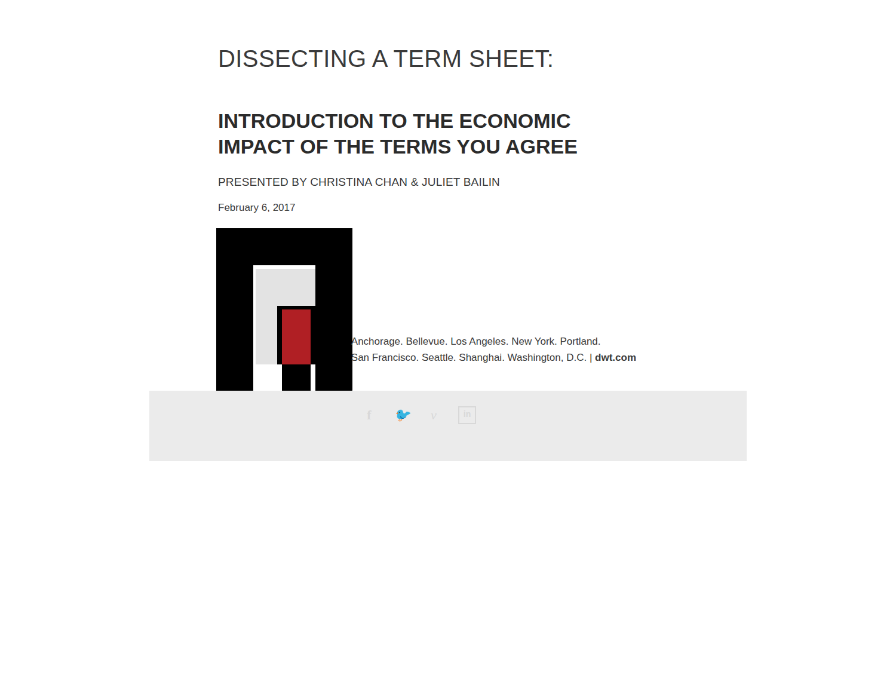DISSECTING A TERM SHEET:
INTRODUCTION TO THE ECONOMIC IMPACT OF THE TERMS YOU AGREE
PRESENTED BY CHRISTINA CHAN & JULIET BAILIN
February 6, 2017
Anchorage. Bellevue. Los Angeles. New York. Portland.
San Francisco. Seattle. Shanghai. Washington, D.C. | dwt.com
f 🐦 v in